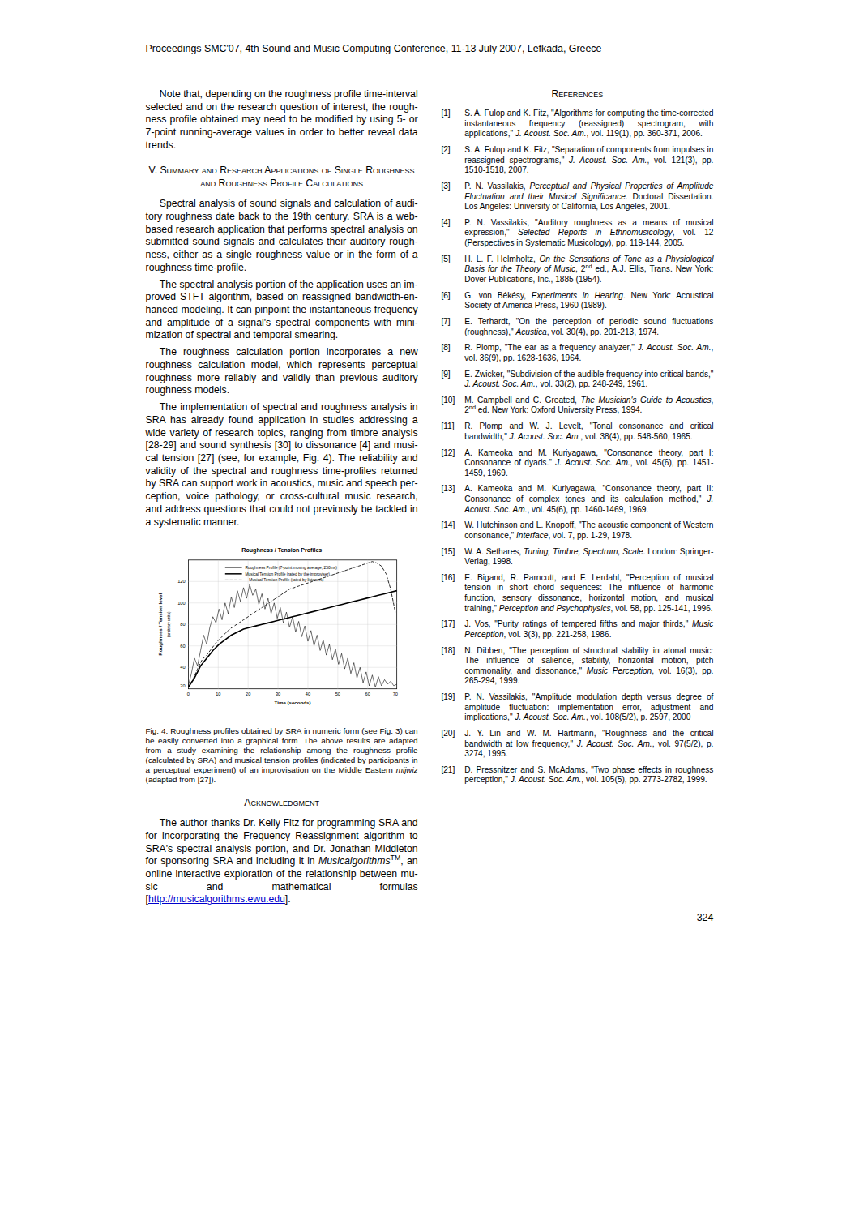Proceedings SMC'07, 4th Sound and Music Computing Conference, 11-13 July 2007, Lefkada, Greece
Note that, depending on the roughness profile time-interval selected and on the research question of interest, the roughness profile obtained may need to be modified by using 5- or 7-point running-average values in order to better reveal data trends.
V. Summary and Research Applications of Single Roughness and Roughness Profile Calculations
Spectral analysis of sound signals and calculation of auditory roughness date back to the 19th century. SRA is a web-based research application that performs spectral analysis on submitted sound signals and calculates their auditory roughness, either as a single roughness value or in the form of a roughness time-profile.
The spectral analysis portion of the application uses an improved STFT algorithm, based on reassigned bandwidth-enhanced modeling. It can pinpoint the instantaneous frequency and amplitude of a signal's spectral components with minimization of spectral and temporal smearing.
The roughness calculation portion incorporates a new roughness calculation model, which represents perceptual roughness more reliably and validly than previous auditory roughness models.
The implementation of spectral and roughness analysis in SRA has already found application in studies addressing a wide variety of research topics, ranging from timbre analysis [28-29] and sound synthesis [30] to dissonance [4] and musical tension [27] (see, for example, Fig. 4). The reliability and validity of the spectral and roughness time-profiles returned by SRA can support work in acoustics, music and speech perception, voice pathology, or cross-cultural music research, and address questions that could not previously be tackled in a systematic manner.
Roughness / Tension Profiles 120 100 80 60 40 20 Roughness / Tension level (arbitrary units) 0 10 20 30 40 50 60 70 Time (seconds) Roughness Profile (7-point moving average; 250ms) Musical Tension Profile (rated by the improviser) —Musical Tension Profile (rated by listeners)
Fig. 4. Roughness profiles obtained by SRA in numeric form (see Fig. 3) can be easily converted into a graphical form. The above results are adapted from a study examining the relationship among the roughness profile (calculated by SRA) and musical tension profiles (indicated by participants in a perceptual experiment) of an improvisation on the Middle Eastern mijwiz (adapted from [27]).
Acknowledgment
The author thanks Dr. Kelly Fitz for programming SRA and for incorporating the Frequency Reassignment algorithm to SRA's spectral analysis portion, and Dr. Jonathan Middleton for sponsoring SRA and including it in MusicalgorithmsTM, an online interactive exploration of the relationship between music and mathematical formulas [http://musicalgorithms.ewu.edu].
References
[1] S. A. Fulop and K. Fitz, "Algorithms for computing the time-corrected instantaneous frequency (reassigned) spectrogram, with applications," J. Acoust. Soc. Am., vol. 119(1), pp. 360-371, 2006.
[2] S. A. Fulop and K. Fitz, "Separation of components from impulses in reassigned spectrograms," J. Acoust. Soc. Am., vol. 121(3), pp. 1510-1518, 2007.
[3] P. N. Vassilakis, Perceptual and Physical Properties of Amplitude Fluctuation and their Musical Significance. Doctoral Dissertation. Los Angeles: University of California, Los Angeles, 2001.
[4] P. N. Vassilakis, "Auditory roughness as a means of musical expression," Selected Reports in Ethnomusicology, vol. 12 (Perspectives in Systematic Musicology), pp. 119-144, 2005.
[5] H. L. F. Helmholtz, On the Sensations of Tone as a Physiological Basis for the Theory of Music, 2nd ed., A.J. Ellis, Trans. New York: Dover Publications, Inc., 1885 (1954).
[6] G. von Békésy, Experiments in Hearing. New York: Acoustical Society of America Press, 1960 (1989).
[7] E. Terhardt, "On the perception of periodic sound fluctuations (roughness)," Acustica, vol. 30(4), pp. 201-213, 1974.
[8] R. Plomp, "The ear as a frequency analyzer," J. Acoust. Soc. Am., vol. 36(9), pp. 1628-1636, 1964.
[9] E. Zwicker, "Subdivision of the audible frequency into critical bands," J. Acoust. Soc. Am., vol. 33(2), pp. 248-249, 1961.
[10] M. Campbell and C. Greated, The Musician's Guide to Acoustics, 2nd ed. New York: Oxford University Press, 1994.
[11] R. Plomp and W. J. Levelt, "Tonal consonance and critical bandwidth," J. Acoust. Soc. Am., vol. 38(4), pp. 548-560, 1965.
[12] A. Kameoka and M. Kuriyagawa, "Consonance theory, part I: Consonance of dyads." J. Acoust. Soc. Am., vol. 45(6), pp. 1451-1459, 1969.
[13] A. Kameoka and M. Kuriyagawa, "Consonance theory, part II: Consonance of complex tones and its calculation method," J. Acoust. Soc. Am., vol. 45(6), pp. 1460-1469, 1969.
[14] W. Hutchinson and L. Knopoff, "The acoustic component of Western consonance," Interface, vol. 7, pp. 1-29, 1978.
[15] W. A. Sethares, Tuning, Timbre, Spectrum, Scale. London: Springer-Verlag, 1998.
[16] E. Bigand, R. Parncutt, and F. Lerdahl, "Perception of musical tension in short chord sequences: The influence of harmonic function, sensory dissonance, horizontal motion, and musical training," Perception and Psychophysics, vol. 58, pp. 125-141, 1996.
[17] J. Vos, "Purity ratings of tempered fifths and major thirds," Music Perception, vol. 3(3), pp. 221-258, 1986.
[18] N. Dibben, "The perception of structural stability in atonal music: The influence of salience, stability, horizontal motion, pitch commonality, and dissonance," Music Perception, vol. 16(3), pp. 265-294, 1999.
[19] P. N. Vassilakis, "Amplitude modulation depth versus degree of amplitude fluctuation: implementation error, adjustment and implications," J. Acoust. Soc. Am., vol. 108(5/2), p. 2597, 2000
[20] J. Y. Lin and W. M. Hartmann, "Roughness and the critical bandwidth at low frequency," J. Acoust. Soc. Am., vol. 97(5/2), p. 3274, 1995.
[21] D. Pressnitzer and S. McAdams, "Two phase effects in roughness perception," J. Acoust. Soc. Am., vol. 105(5), pp. 2773-2782, 1999.
324